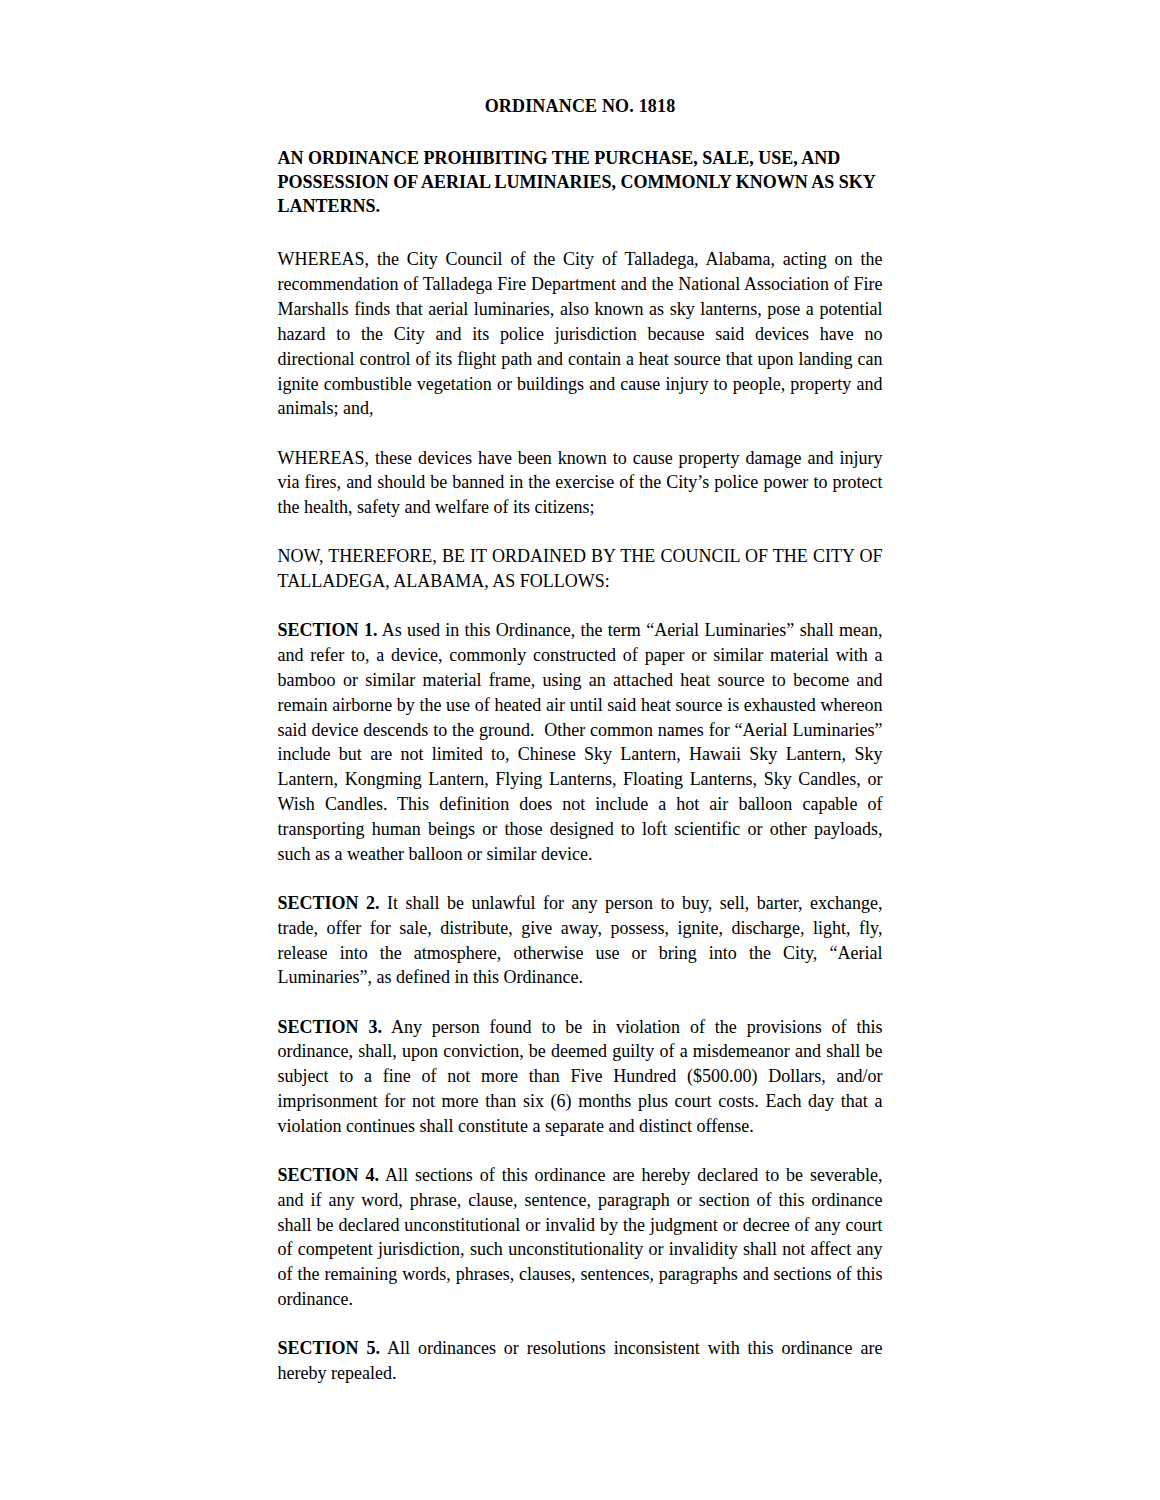ORDINANCE NO. 1818
AN ORDINANCE PROHIBITING THE PURCHASE, SALE, USE, AND POSSESSION OF AERIAL LUMINARIES, COMMONLY KNOWN AS SKY LANTERNS.
WHEREAS, the City Council of the City of Talladega, Alabama, acting on the recommendation of Talladega Fire Department and the National Association of Fire Marshalls finds that aerial luminaries, also known as sky lanterns, pose a potential hazard to the City and its police jurisdiction because said devices have no directional control of its flight path and contain a heat source that upon landing can ignite combustible vegetation or buildings and cause injury to people, property and animals; and,
WHEREAS, these devices have been known to cause property damage and injury via fires, and should be banned in the exercise of the City’s police power to protect the health, safety and welfare of its citizens;
NOW, THEREFORE, BE IT ORDAINED BY THE COUNCIL OF THE CITY OF TALLADEGA, ALABAMA, AS FOLLOWS:
SECTION 1. As used in this Ordinance, the term “Aerial Luminaries” shall mean, and refer to, a device, commonly constructed of paper or similar material with a bamboo or similar material frame, using an attached heat source to become and remain airborne by the use of heated air until said heat source is exhausted whereon said device descends to the ground. Other common names for “Aerial Luminaries” include but are not limited to, Chinese Sky Lantern, Hawaii Sky Lantern, Sky Lantern, Kongming Lantern, Flying Lanterns, Floating Lanterns, Sky Candles, or Wish Candles. This definition does not include a hot air balloon capable of transporting human beings or those designed to loft scientific or other payloads, such as a weather balloon or similar device.
SECTION 2. It shall be unlawful for any person to buy, sell, barter, exchange, trade, offer for sale, distribute, give away, possess, ignite, discharge, light, fly, release into the atmosphere, otherwise use or bring into the City, “Aerial Luminaries”, as defined in this Ordinance.
SECTION 3. Any person found to be in violation of the provisions of this ordinance, shall, upon conviction, be deemed guilty of a misdemeanor and shall be subject to a fine of not more than Five Hundred ($500.00) Dollars, and/or imprisonment for not more than six (6) months plus court costs. Each day that a violation continues shall constitute a separate and distinct offense.
SECTION 4. All sections of this ordinance are hereby declared to be severable, and if any word, phrase, clause, sentence, paragraph or section of this ordinance shall be declared unconstitutional or invalid by the judgment or decree of any court of competent jurisdiction, such unconstitutionality or invalidity shall not affect any of the remaining words, phrases, clauses, sentences, paragraphs and sections of this ordinance.
SECTION 5. All ordinances or resolutions inconsistent with this ordinance are hereby repealed.